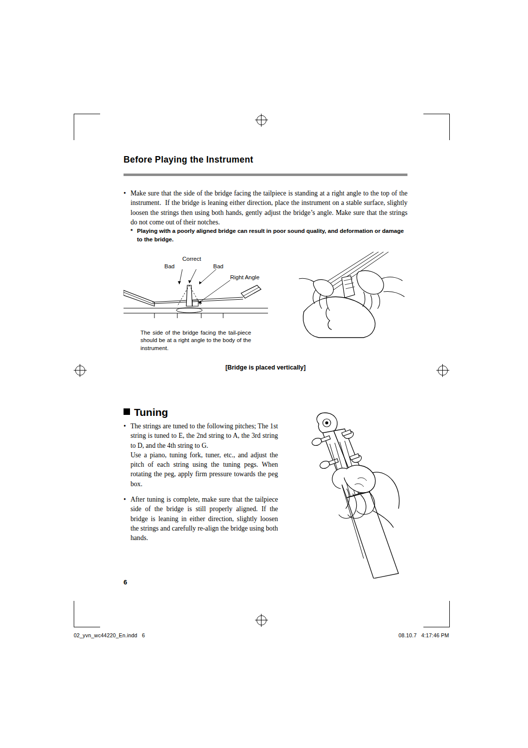Before Playing the Instrument
• Make sure that the side of the bridge facing the tailpiece is standing at a right angle to the top of the instrument. If the bridge is leaning either direction, place the instrument on a stable surface, slightly loosen the strings then using both hands, gently adjust the bridge’s angle. Make sure that the strings do not come out of their notches.
* Playing with a poorly aligned bridge can result in poor sound quality, and deformation or damage to the bridge.
Correct
Bad
Bad
Right Angle
The side of the bridge facing the tail-piece should be at a right angle to the body of the instrument.
[Bridge is placed vertically]
Tuning
•The strings are tuned to the following pitches; The 1st string is tuned to E, the 2nd string to A, the 3rd string to D, and the 4th string to G.
Use a piano, tuning fork, tuner, etc., and adjust the pitch of each string using the tuning pegs. When rotating the peg, apply firm pressure towards the peg box.
•After tuning is complete, make sure that the tailpiece side of the bridge is still properly aligned. If the bridge is leaning in either direction, slightly loosen the strings and carefully re-align the bridge using both hands.
6
02_yvn_wc44220_En.indd 6
08.10.7 4:17:46 PM